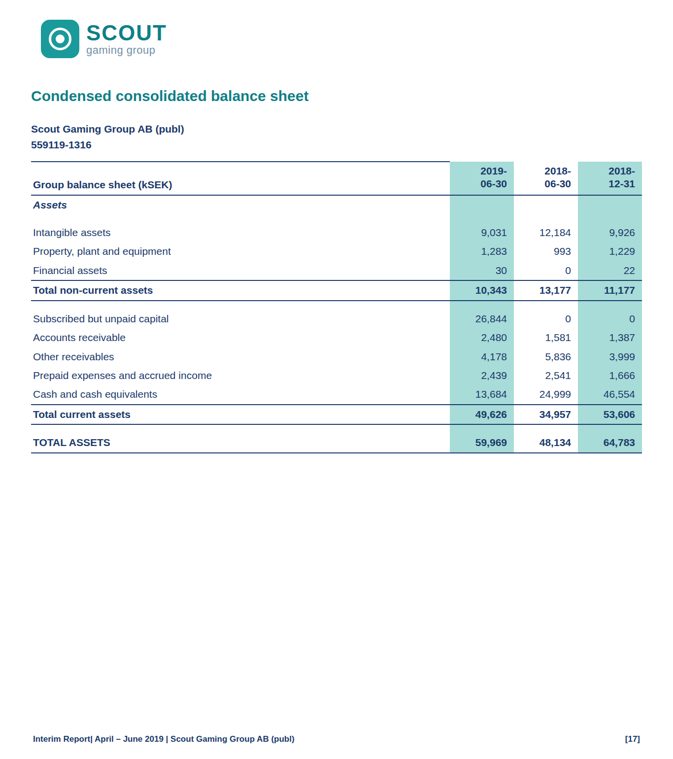SCOUT gaming group
Condensed consolidated balance sheet
Scout Gaming Group AB (publ) 559119-1316
| Group balance sheet (kSEK) | 2019- 06-30 | 2018- 06-30 | 2018- 12-31 |
| --- | --- | --- | --- |
| Assets | | | |
| Intangible assets | 9,031 | 12,184 | 9,926 |
| Property, plant and equipment | 1,283 | 993 | 1,229 |
| Financial assets | 30 | 0 | 22 |
| Total non-current assets | 10,343 | 13,177 | 11,177 |
| Subscribed but unpaid capital | 26,844 | 0 | 0 |
| Accounts receivable | 2,480 | 1,581 | 1,387 |
| Other receivables | 4,178 | 5,836 | 3,999 |
| Prepaid expenses and accrued income | 2,439 | 2,541 | 1,666 |
| Cash and cash equivalents | 13,684 | 24,999 | 46,554 |
| Total current assets | 49,626 | 34,957 | 53,606 |
| TOTAL ASSETS | 59,969 | 48,134 | 64,783 |
Interim Report| April – June 2019 | Scout Gaming Group AB (publ)
[17]